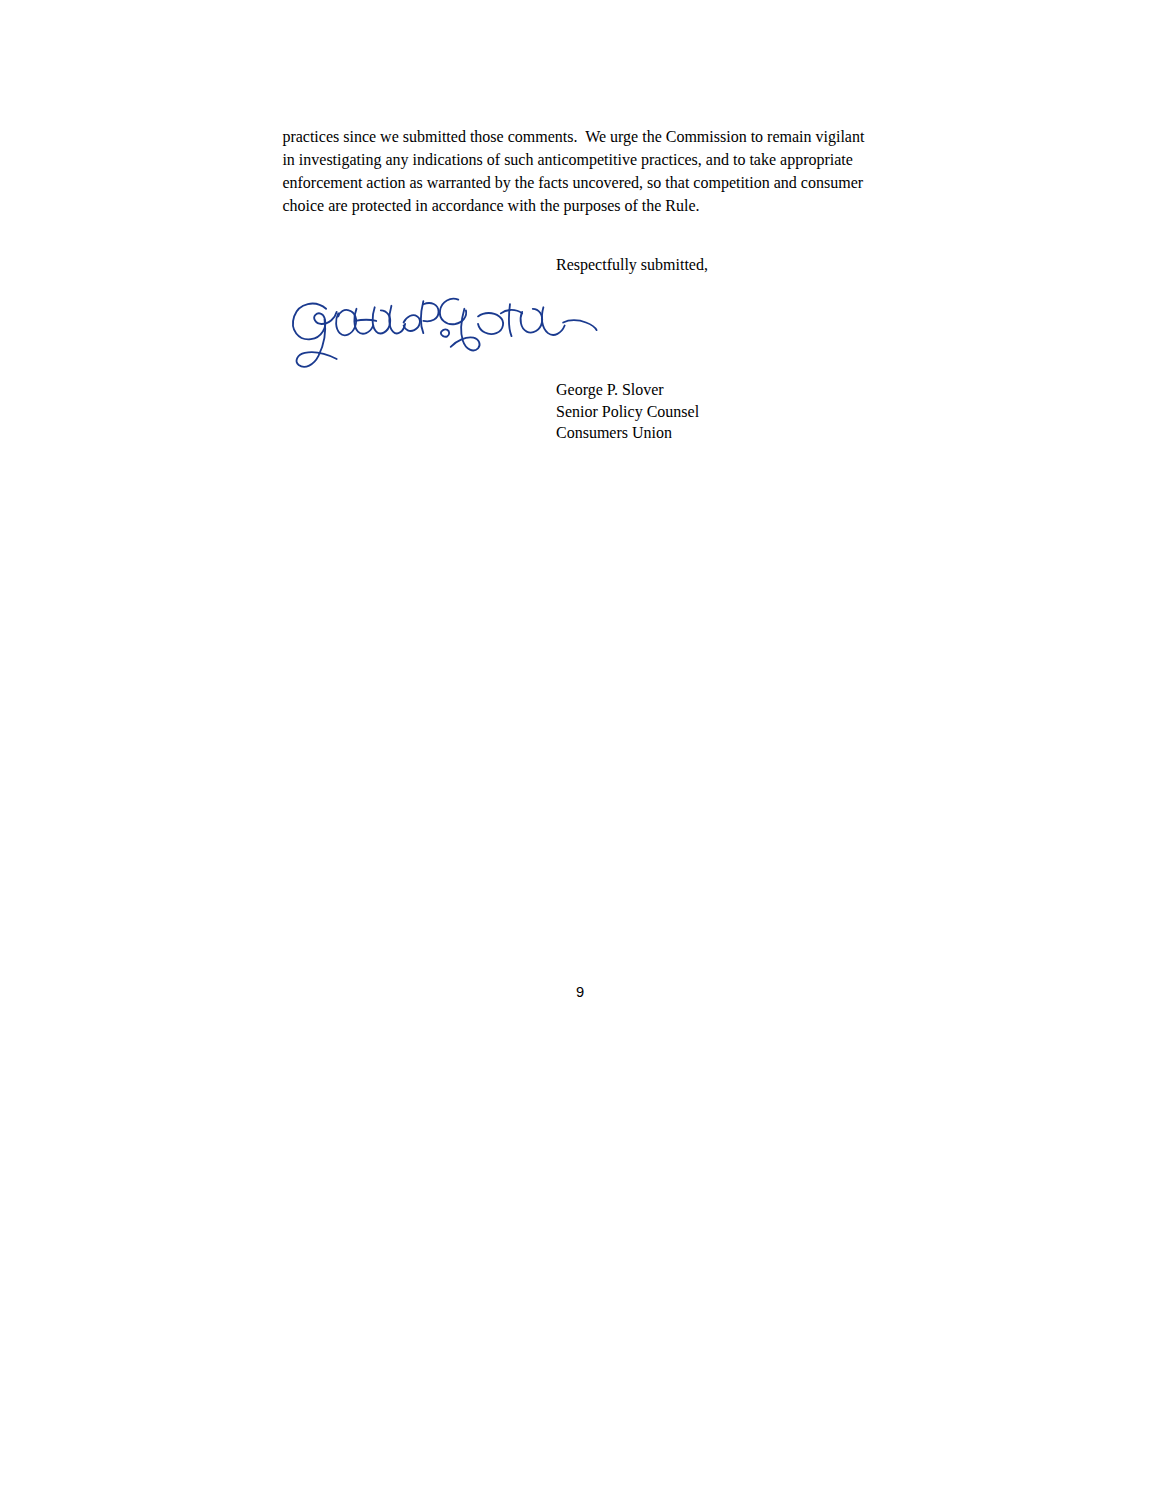practices since we submitted those comments. We urge the Commission to remain vigilant in investigating any indications of such anticompetitive practices, and to take appropriate enforcement action as warranted by the facts uncovered, so that competition and consumer choice are protected in accordance with the purposes of the Rule.
Respectfully submitted,
George P. Slover
Senior Policy Counsel
Consumers Union
9